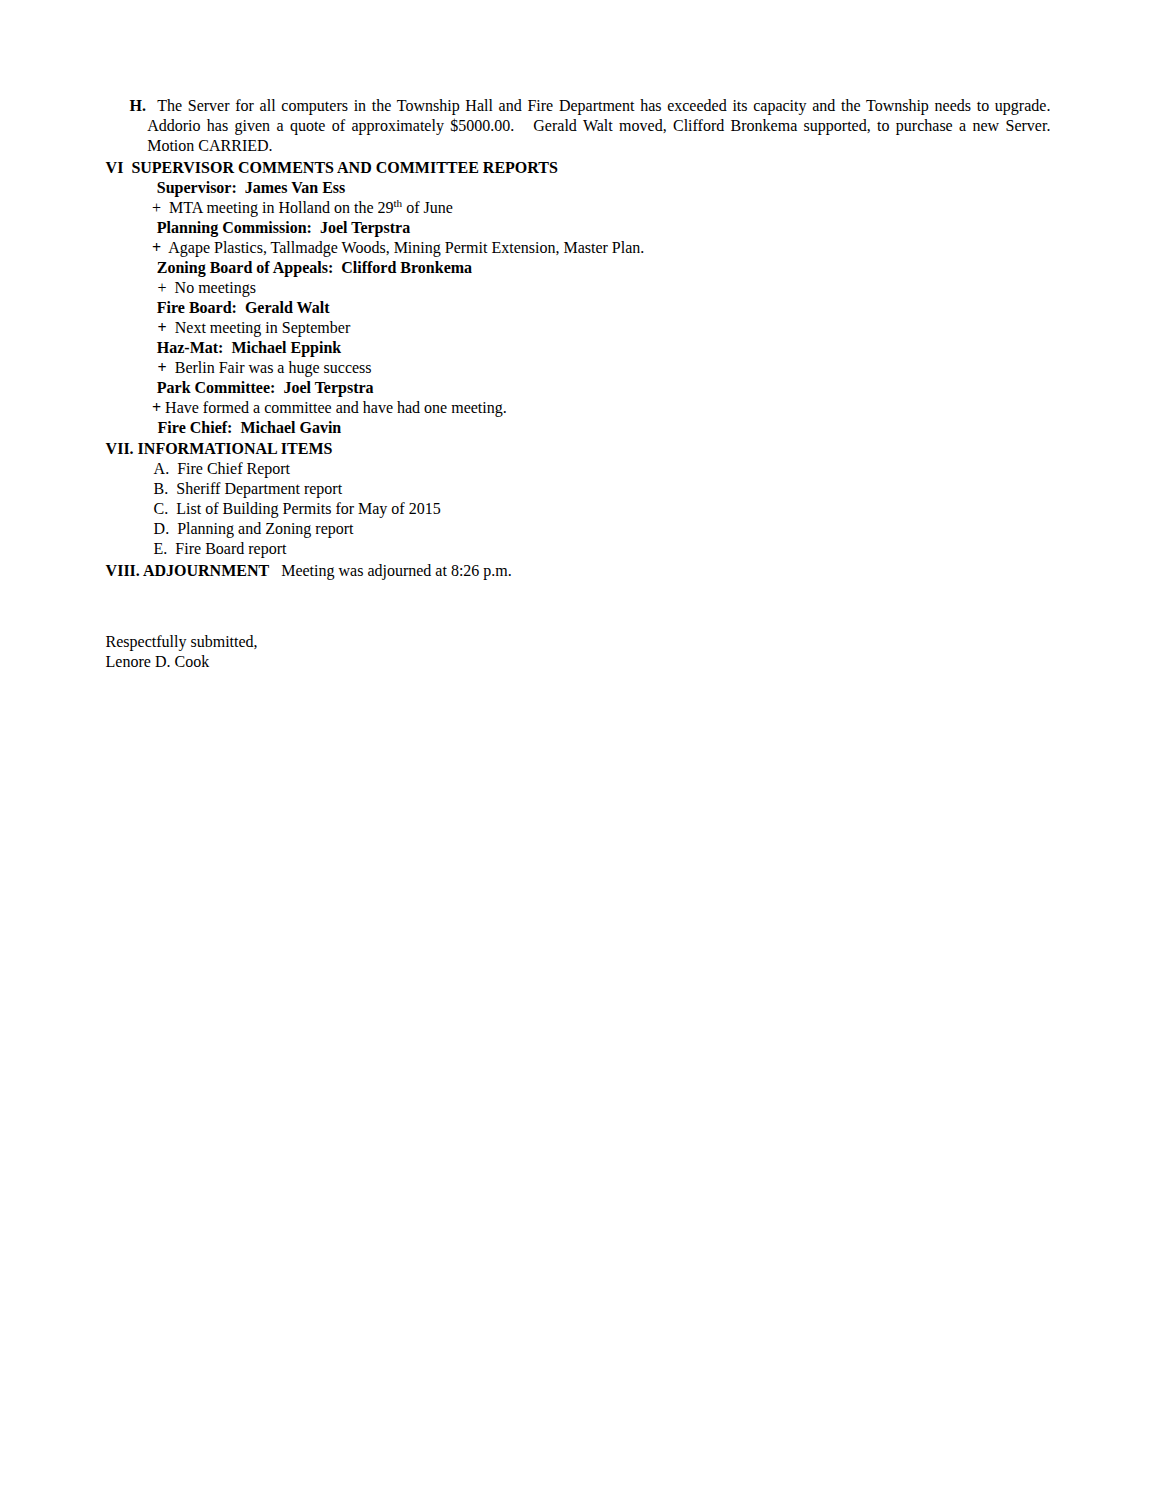H. The Server for all computers in the Township Hall and Fire Department has exceeded its capacity and the Township needs to upgrade. Addorio has given a quote of approximately $5000.00. Gerald Walt moved, Clifford Bronkema supported, to purchase a new Server. Motion CARRIED.
VI SUPERVISOR COMMENTS AND COMMITTEE REPORTS
Supervisor: James Van Ess
+ MTA meeting in Holland on the 29th of June
Planning Commission: Joel Terpstra
+ Agape Plastics, Tallmadge Woods, Mining Permit Extension, Master Plan.
Zoning Board of Appeals: Clifford Bronkema
+ No meetings
Fire Board: Gerald Walt
+ Next meeting in September
Haz-Mat: Michael Eppink
+ Berlin Fair was a huge success
Park Committee: Joel Terpstra
+ Have formed a committee and have had one meeting.
Fire Chief: Michael Gavin
VII. INFORMATIONAL ITEMS
A. Fire Chief Report
B. Sheriff Department report
C. List of Building Permits for May of 2015
D. Planning and Zoning report
E. Fire Board report
VIII. ADJOURNMENT Meeting was adjourned at 8:26 p.m.
Respectfully submitted,
Lenore D. Cook